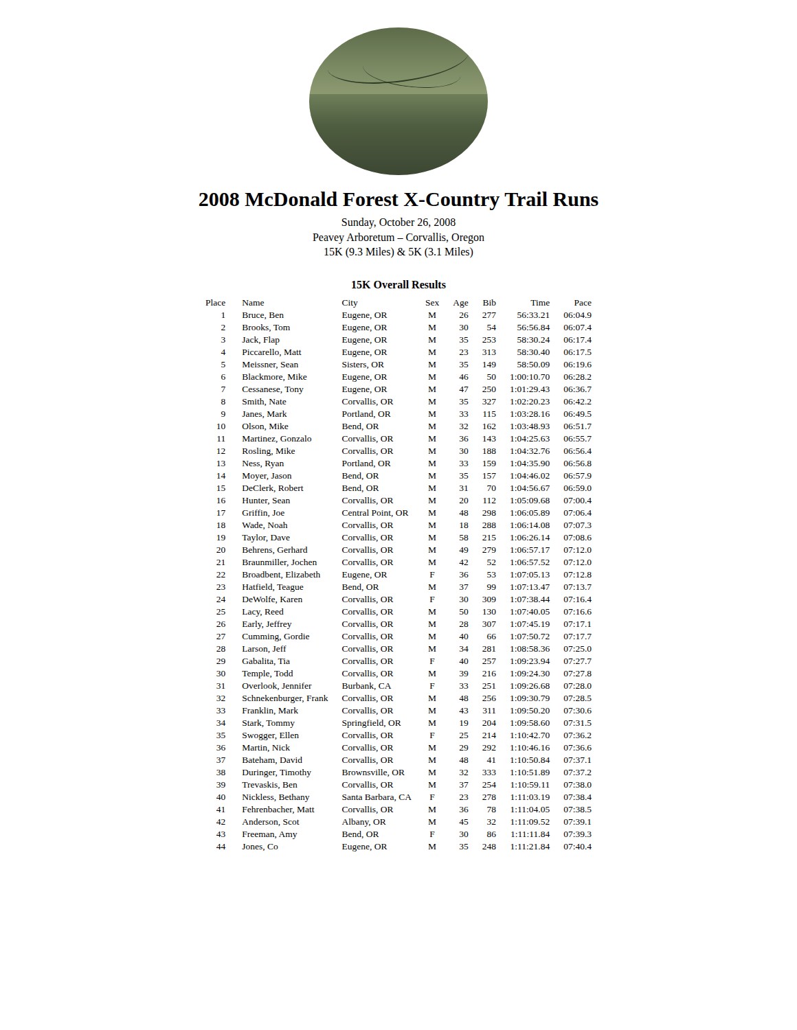2008 McDonald Forest X-Country Trail Runs
Sunday, October 26, 2008
Peavey Arboretum – Corvallis, Oregon
15K (9.3 Miles) & 5K (3.1 Miles)
15K Overall Results
| Place | Name | City | Sex | Age | Bib | Time | Pace |
| --- | --- | --- | --- | --- | --- | --- | --- |
| 1 | Bruce, Ben | Eugene, OR | M | 26 | 277 | 56:33.21 | 06:04.9 |
| 2 | Brooks, Tom | Eugene, OR | M | 30 | 54 | 56:56.84 | 06:07.4 |
| 3 | Jack, Flap | Eugene, OR | M | 35 | 253 | 58:30.24 | 06:17.4 |
| 4 | Piccarello, Matt | Eugene, OR | M | 23 | 313 | 58:30.40 | 06:17.5 |
| 5 | Meissner, Sean | Sisters, OR | M | 35 | 149 | 58:50.09 | 06:19.6 |
| 6 | Blackmore, Mike | Eugene, OR | M | 46 | 50 | 1:00:10.70 | 06:28.2 |
| 7 | Cessanese, Tony | Eugene, OR | M | 47 | 250 | 1:01:29.43 | 06:36.7 |
| 8 | Smith, Nate | Corvallis, OR | M | 35 | 327 | 1:02:20.23 | 06:42.2 |
| 9 | Janes, Mark | Portland, OR | M | 33 | 115 | 1:03:28.16 | 06:49.5 |
| 10 | Olson, Mike | Bend, OR | M | 32 | 162 | 1:03:48.93 | 06:51.7 |
| 11 | Martinez, Gonzalo | Corvallis, OR | M | 36 | 143 | 1:04:25.63 | 06:55.7 |
| 12 | Rosling, Mike | Corvallis, OR | M | 30 | 188 | 1:04:32.76 | 06:56.4 |
| 13 | Ness, Ryan | Portland, OR | M | 33 | 159 | 1:04:35.90 | 06:56.8 |
| 14 | Moyer, Jason | Bend, OR | M | 35 | 157 | 1:04:46.02 | 06:57.9 |
| 15 | DeClerk, Robert | Bend, OR | M | 31 | 70 | 1:04:56.67 | 06:59.0 |
| 16 | Hunter, Sean | Corvallis, OR | M | 20 | 112 | 1:05:09.68 | 07:00.4 |
| 17 | Griffin, Joe | Central Point, OR | M | 48 | 298 | 1:06:05.89 | 07:06.4 |
| 18 | Wade, Noah | Corvallis, OR | M | 18 | 288 | 1:06:14.08 | 07:07.3 |
| 19 | Taylor, Dave | Corvallis, OR | M | 58 | 215 | 1:06:26.14 | 07:08.6 |
| 20 | Behrens, Gerhard | Corvallis, OR | M | 49 | 279 | 1:06:57.17 | 07:12.0 |
| 21 | Braunmiller, Jochen | Corvallis, OR | M | 42 | 52 | 1:06:57.52 | 07:12.0 |
| 22 | Broadbent, Elizabeth | Eugene, OR | F | 36 | 53 | 1:07:05.13 | 07:12.8 |
| 23 | Hatfield, Teague | Bend, OR | M | 37 | 99 | 1:07:13.47 | 07:13.7 |
| 24 | DeWolfe, Karen | Corvallis, OR | F | 30 | 309 | 1:07:38.44 | 07:16.4 |
| 25 | Lacy, Reed | Corvallis, OR | M | 50 | 130 | 1:07:40.05 | 07:16.6 |
| 26 | Early, Jeffrey | Corvallis, OR | M | 28 | 307 | 1:07:45.19 | 07:17.1 |
| 27 | Cumming, Gordie | Corvallis, OR | M | 40 | 66 | 1:07:50.72 | 07:17.7 |
| 28 | Larson, Jeff | Corvallis, OR | M | 34 | 281 | 1:08:58.36 | 07:25.0 |
| 29 | Gabalita, Tia | Corvallis, OR | F | 40 | 257 | 1:09:23.94 | 07:27.7 |
| 30 | Temple, Todd | Corvallis, OR | M | 39 | 216 | 1:09:24.30 | 07:27.8 |
| 31 | Overlook, Jennifer | Burbank, CA | F | 33 | 251 | 1:09:26.68 | 07:28.0 |
| 32 | Schnekenburger, Frank | Corvallis, OR | M | 48 | 256 | 1:09:30.79 | 07:28.5 |
| 33 | Franklin, Mark | Corvallis, OR | M | 43 | 311 | 1:09:50.20 | 07:30.6 |
| 34 | Stark, Tommy | Springfield, OR | M | 19 | 204 | 1:09:58.60 | 07:31.5 |
| 35 | Swogger, Ellen | Corvallis, OR | F | 25 | 214 | 1:10:42.70 | 07:36.2 |
| 36 | Martin, Nick | Corvallis, OR | M | 29 | 292 | 1:10:46.16 | 07:36.6 |
| 37 | Bateham, David | Corvallis, OR | M | 48 | 41 | 1:10:50.84 | 07:37.1 |
| 38 | Duringer, Timothy | Brownsville, OR | M | 32 | 333 | 1:10:51.89 | 07:37.2 |
| 39 | Trevaskis, Ben | Corvallis, OR | M | 37 | 254 | 1:10:59.11 | 07:38.0 |
| 40 | Nickless, Bethany | Santa Barbara, CA | F | 23 | 278 | 1:11:03.19 | 07:38.4 |
| 41 | Fehrenbacher, Matt | Corvallis, OR | M | 36 | 78 | 1:11:04.05 | 07:38.5 |
| 42 | Anderson, Scot | Albany, OR | M | 45 | 32 | 1:11:09.52 | 07:39.1 |
| 43 | Freeman, Amy | Bend, OR | F | 30 | 86 | 1:11:11.84 | 07:39.3 |
| 44 | Jones, Co | Eugene, OR | M | 35 | 248 | 1:11:21.84 | 07:40.4 |